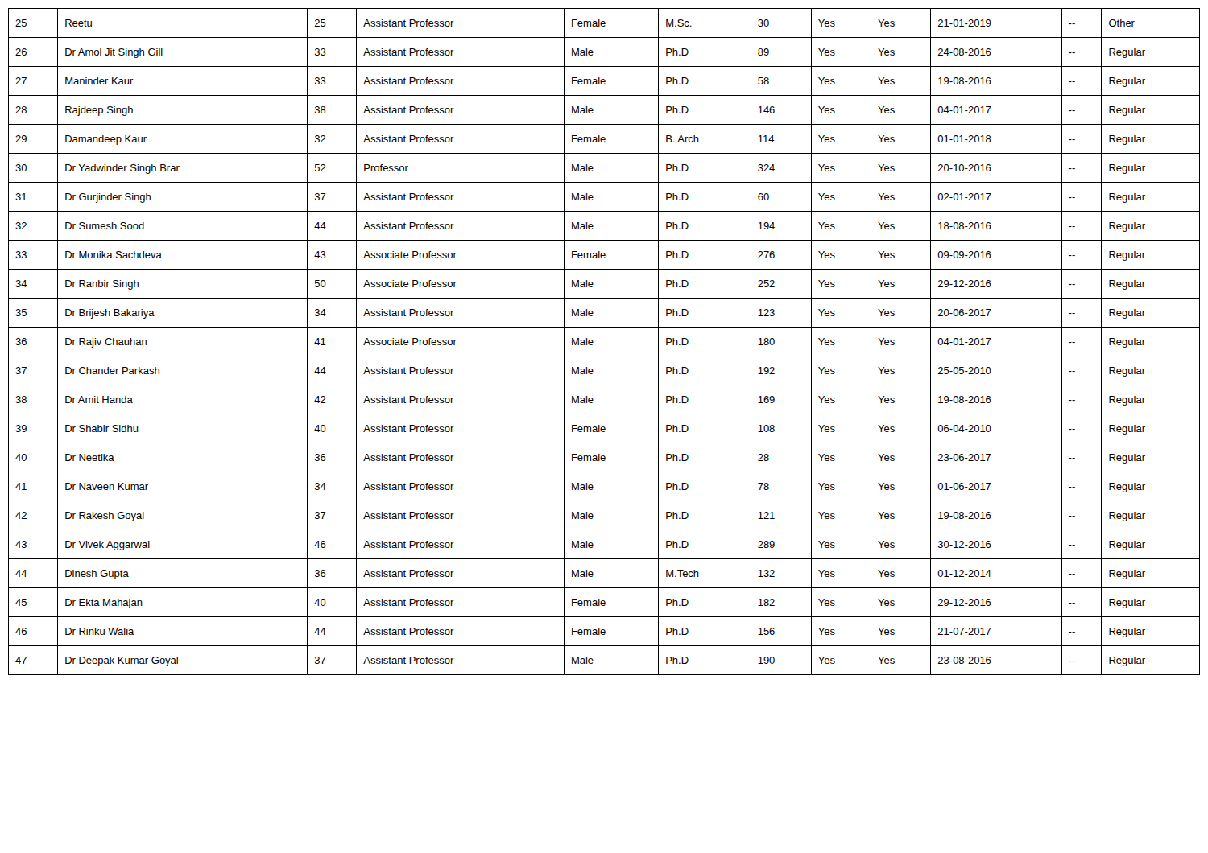| 25 | Reetu | 25 | Assistant Professor | Female | M.Sc. | 30 | Yes | Yes | 21-01-2019 | -- | Other |
| 26 | Dr Amol Jit Singh Gill | 33 | Assistant Professor | Male | Ph.D | 89 | Yes | Yes | 24-08-2016 | -- | Regular |
| 27 | Maninder Kaur | 33 | Assistant Professor | Female | Ph.D | 58 | Yes | Yes | 19-08-2016 | -- | Regular |
| 28 | Rajdeep Singh | 38 | Assistant Professor | Male | Ph.D | 146 | Yes | Yes | 04-01-2017 | -- | Regular |
| 29 | Damandeep Kaur | 32 | Assistant Professor | Female | B. Arch | 114 | Yes | Yes | 01-01-2018 | -- | Regular |
| 30 | Dr Yadwinder Singh Brar | 52 | Professor | Male | Ph.D | 324 | Yes | Yes | 20-10-2016 | -- | Regular |
| 31 | Dr Gurjinder Singh | 37 | Assistant Professor | Male | Ph.D | 60 | Yes | Yes | 02-01-2017 | -- | Regular |
| 32 | Dr Sumesh Sood | 44 | Assistant Professor | Male | Ph.D | 194 | Yes | Yes | 18-08-2016 | -- | Regular |
| 33 | Dr Monika Sachdeva | 43 | Associate Professor | Female | Ph.D | 276 | Yes | Yes | 09-09-2016 | -- | Regular |
| 34 | Dr Ranbir Singh | 50 | Associate Professor | Male | Ph.D | 252 | Yes | Yes | 29-12-2016 | -- | Regular |
| 35 | Dr Brijesh Bakariya | 34 | Assistant Professor | Male | Ph.D | 123 | Yes | Yes | 20-06-2017 | -- | Regular |
| 36 | Dr Rajiv Chauhan | 41 | Associate Professor | Male | Ph.D | 180 | Yes | Yes | 04-01-2017 | -- | Regular |
| 37 | Dr Chander Parkash | 44 | Assistant Professor | Male | Ph.D | 192 | Yes | Yes | 25-05-2010 | -- | Regular |
| 38 | Dr Amit Handa | 42 | Assistant Professor | Male | Ph.D | 169 | Yes | Yes | 19-08-2016 | -- | Regular |
| 39 | Dr Shabir Sidhu | 40 | Assistant Professor | Female | Ph.D | 108 | Yes | Yes | 06-04-2010 | -- | Regular |
| 40 | Dr Neetika | 36 | Assistant Professor | Female | Ph.D | 28 | Yes | Yes | 23-06-2017 | -- | Regular |
| 41 | Dr Naveen Kumar | 34 | Assistant Professor | Male | Ph.D | 78 | Yes | Yes | 01-06-2017 | -- | Regular |
| 42 | Dr Rakesh Goyal | 37 | Assistant Professor | Male | Ph.D | 121 | Yes | Yes | 19-08-2016 | -- | Regular |
| 43 | Dr Vivek Aggarwal | 46 | Assistant Professor | Male | Ph.D | 289 | Yes | Yes | 30-12-2016 | -- | Regular |
| 44 | Dinesh Gupta | 36 | Assistant Professor | Male | M.Tech | 132 | Yes | Yes | 01-12-2014 | -- | Regular |
| 45 | Dr Ekta Mahajan | 40 | Assistant Professor | Female | Ph.D | 182 | Yes | Yes | 29-12-2016 | -- | Regular |
| 46 | Dr Rinku Walia | 44 | Assistant Professor | Female | Ph.D | 156 | Yes | Yes | 21-07-2017 | -- | Regular |
| 47 | Dr Deepak Kumar Goyal | 37 | Assistant Professor | Male | Ph.D | 190 | Yes | Yes | 23-08-2016 | -- | Regular |